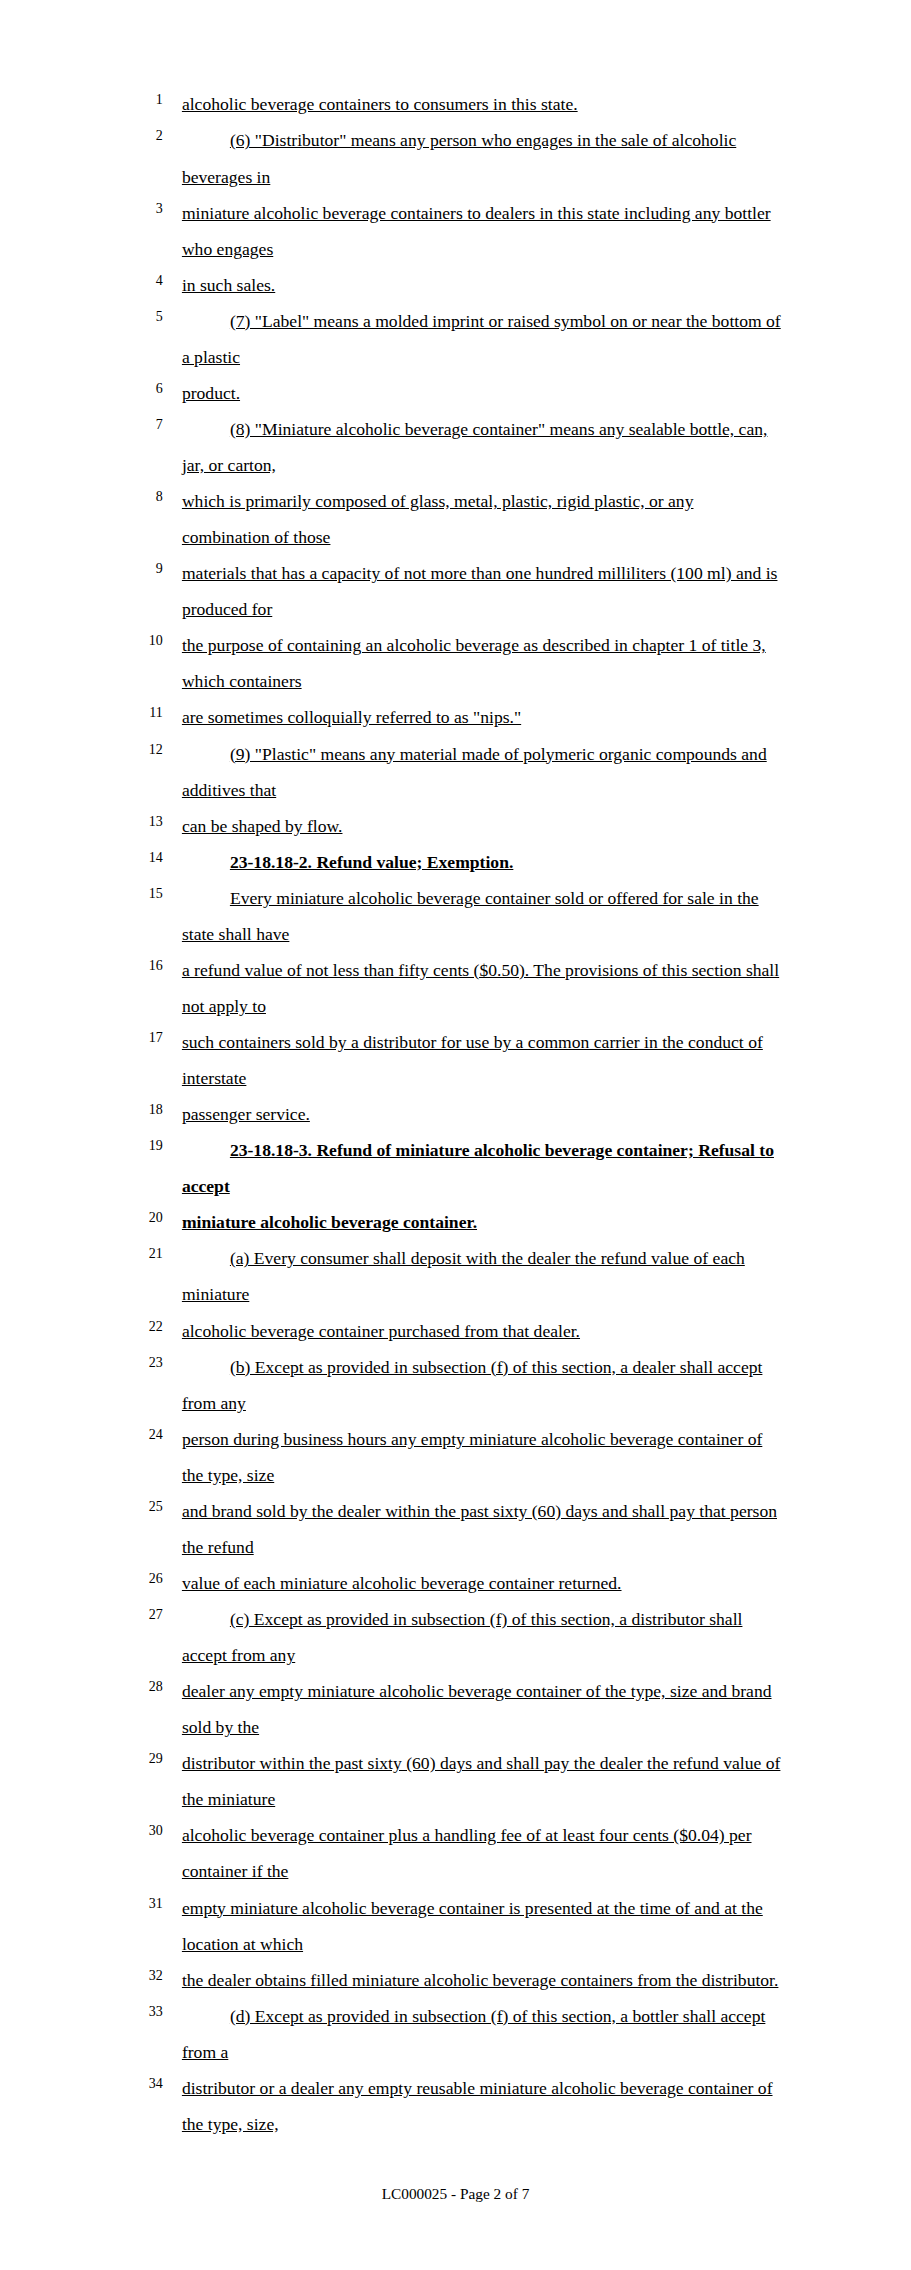alcoholic beverage containers to consumers in this state.
(6) "Distributor" means any person who engages in the sale of alcoholic beverages in
miniature alcoholic beverage containers to dealers in this state including any bottler who engages
in such sales.
(7) "Label" means a molded imprint or raised symbol on or near the bottom of a plastic
product.
(8) "Miniature alcoholic beverage container" means any sealable bottle, can, jar, or carton,
which is primarily composed of glass, metal, plastic, rigid plastic, or any combination of those
materials that has a capacity of not more than one hundred milliliters (100 ml) and is produced for
the purpose of containing an alcoholic beverage as described in chapter 1 of title 3, which containers
are sometimes colloquially referred to as "nips."
(9) "Plastic" means any material made of polymeric organic compounds and additives that
can be shaped by flow.
23-18.18-2. Refund value; Exemption.
Every miniature alcoholic beverage container sold or offered for sale in the state shall have
a refund value of not less than fifty cents ($0.50). The provisions of this section shall not apply to
such containers sold by a distributor for use by a common carrier in the conduct of interstate
passenger service.
23-18.18-3. Refund of miniature alcoholic beverage container; Refusal to accept
miniature alcoholic beverage container.
(a) Every consumer shall deposit with the dealer the refund value of each miniature
alcoholic beverage container purchased from that dealer.
(b) Except as provided in subsection (f) of this section, a dealer shall accept from any
person during business hours any empty miniature alcoholic beverage container of the type, size
and brand sold by the dealer within the past sixty (60) days and shall pay that person the refund
value of each miniature alcoholic beverage container returned.
(c) Except as provided in subsection (f) of this section, a distributor shall accept from any
dealer any empty miniature alcoholic beverage container of the type, size and brand sold by the
distributor within the past sixty (60) days and shall pay the dealer the refund value of the miniature
alcoholic beverage container plus a handling fee of at least four cents ($0.04) per container if the
empty miniature alcoholic beverage container is presented at the time of and at the location at which
the dealer obtains filled miniature alcoholic beverage containers from the distributor.
(d) Except as provided in subsection (f) of this section, a bottler shall accept from a
distributor or a dealer any empty reusable miniature alcoholic beverage container of the type, size,
LC000025 - Page 2 of 7